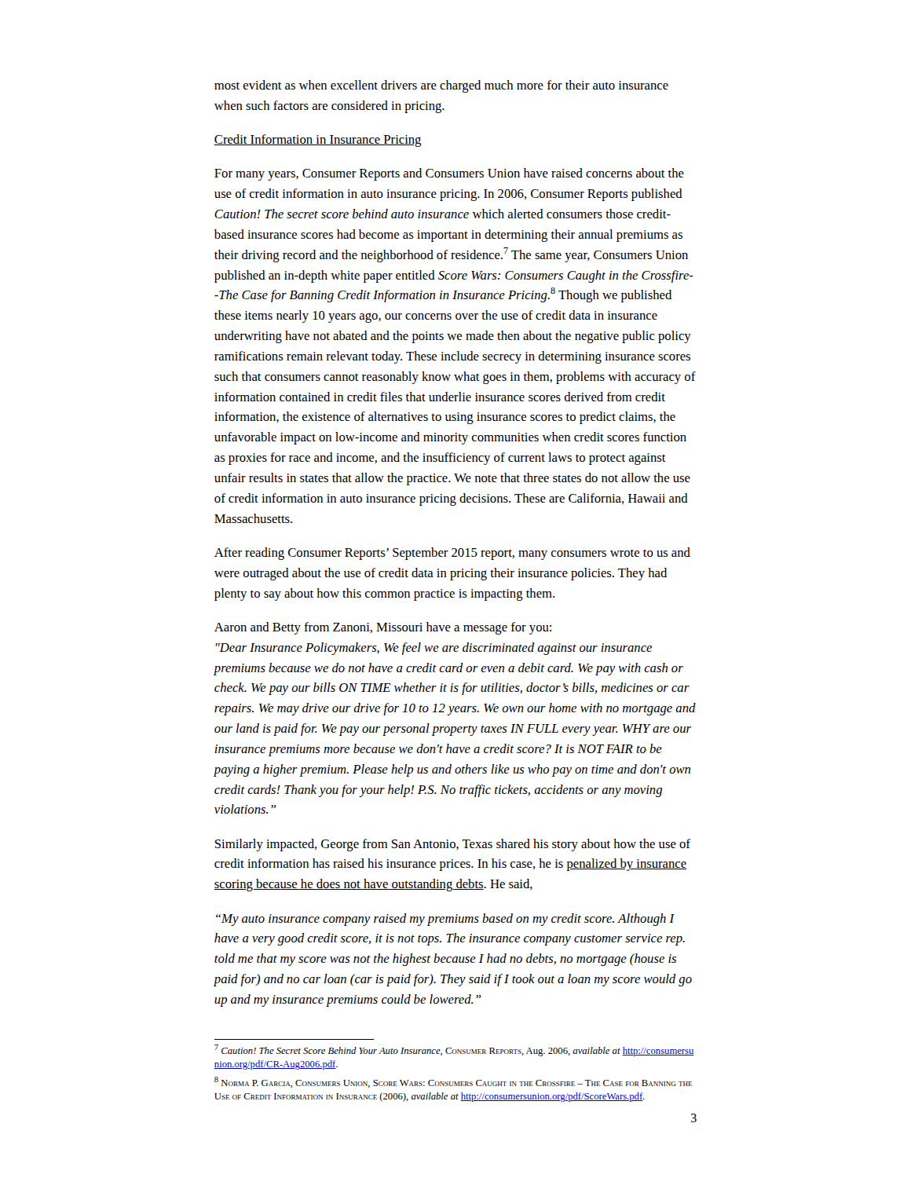most evident as when excellent drivers are charged much more for their auto insurance when such factors are considered in pricing.
Credit Information in Insurance Pricing
For many years, Consumer Reports and Consumers Union have raised concerns about the use of credit information in auto insurance pricing. In 2006, Consumer Reports published Caution! The secret score behind auto insurance which alerted consumers those credit-based insurance scores had become as important in determining their annual premiums as their driving record and the neighborhood of residence.7 The same year, Consumers Union published an in-depth white paper entitled Score Wars: Consumers Caught in the Crossfire--The Case for Banning Credit Information in Insurance Pricing.8 Though we published these items nearly 10 years ago, our concerns over the use of credit data in insurance underwriting have not abated and the points we made then about the negative public policy ramifications remain relevant today. These include secrecy in determining insurance scores such that consumers cannot reasonably know what goes in them, problems with accuracy of information contained in credit files that underlie insurance scores derived from credit information, the existence of alternatives to using insurance scores to predict claims, the unfavorable impact on low-income and minority communities when credit scores function as proxies for race and income, and the insufficiency of current laws to protect against unfair results in states that allow the practice. We note that three states do not allow the use of credit information in auto insurance pricing decisions. These are California, Hawaii and Massachusetts.
After reading Consumer Reports’ September 2015 report, many consumers wrote to us and were outraged about the use of credit data in pricing their insurance policies. They had plenty to say about how this common practice is impacting them.
Aaron and Betty from Zanoni, Missouri have a message for you:
"Dear Insurance Policymakers, We feel we are discriminated against our insurance premiums because we do not have a credit card or even a debit card. We pay with cash or check. We pay our bills ON TIME whether it is for utilities, doctor’s bills, medicines or car repairs. We may drive our drive for 10 to 12 years. We own our home with no mortgage and our land is paid for. We pay our personal property taxes IN FULL every year. WHY are our insurance premiums more because we don't have a credit score? It is NOT FAIR to be paying a higher premium. Please help us and others like us who pay on time and don't own credit cards! Thank you for your help! P.S. No traffic tickets, accidents or any moving violations.”
Similarly impacted, George from San Antonio, Texas shared his story about how the use of credit information has raised his insurance prices. In his case, he is penalized by insurance scoring because he does not have outstanding debts. He said,
“My auto insurance company raised my premiums based on my credit score. Although I have a very good credit score, it is not tops. The insurance company customer service rep. told me that my score was not the highest because I had no debts, no mortgage (house is paid for) and no car loan (car is paid for). They said if I took out a loan my score would go up and my insurance premiums could be lowered.”
7 Caution! The Secret Score Behind Your Auto Insurance, Consumer Reports, Aug. 2006, available at http://consumersunion.org/pdf/CR-Aug2006.pdf.
8 Norma P. Garcia, Consumers Union, Score Wars: Consumers Caught in the Crossfire – The Case for Banning the Use of Credit Information in Insurance (2006), available at http://consumersunion.org/pdf/ScoreWars.pdf.
3